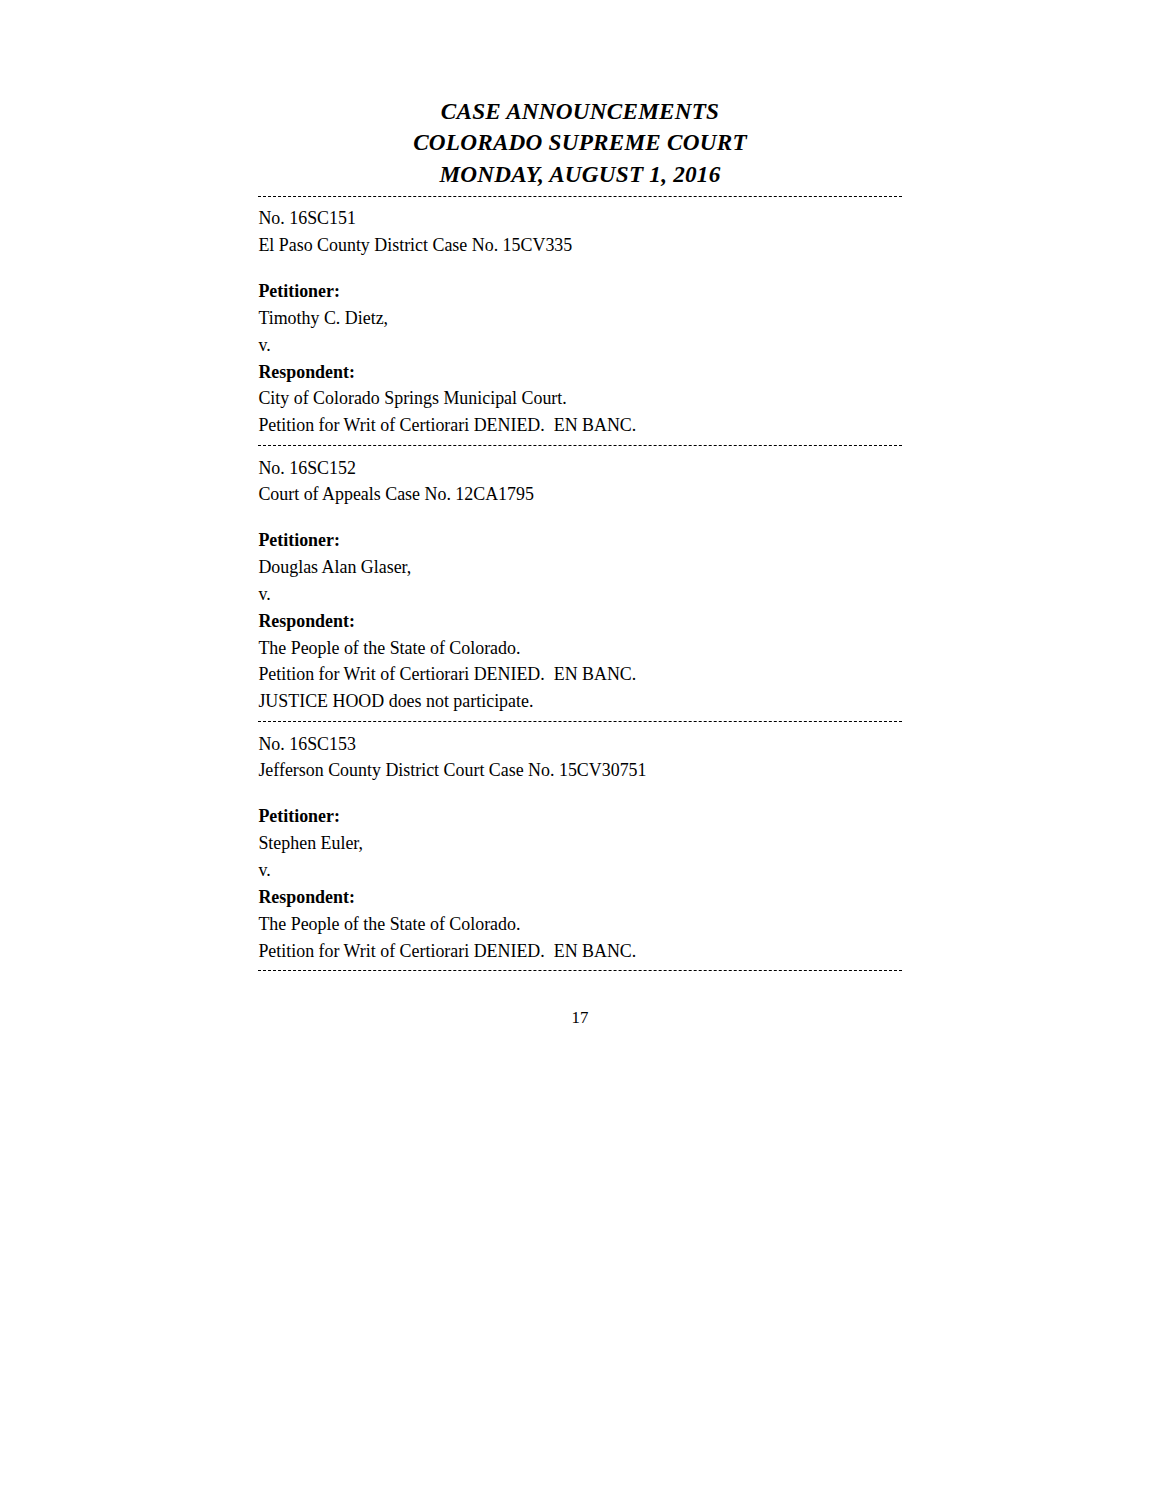CASE ANNOUNCEMENTS COLORADO SUPREME COURT MONDAY, AUGUST 1, 2016
No. 16SC151
El Paso County District Case No. 15CV335
Petitioner:
Timothy C. Dietz,
v.
Respondent:
City of Colorado Springs Municipal Court.
Petition for Writ of Certiorari DENIED. EN BANC.
No. 16SC152
Court of Appeals Case No. 12CA1795
Petitioner:
Douglas Alan Glaser,
v.
Respondent:
The People of the State of Colorado.
Petition for Writ of Certiorari DENIED. EN BANC.
JUSTICE HOOD does not participate.
No. 16SC153
Jefferson County District Court Case No. 15CV30751
Petitioner:
Stephen Euler,
v.
Respondent:
The People of the State of Colorado.
Petition for Writ of Certiorari DENIED. EN BANC.
17